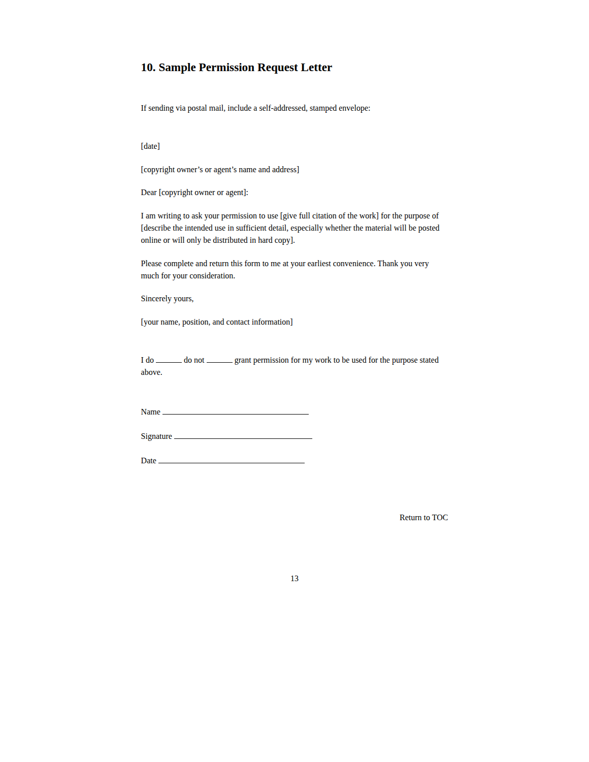10. Sample Permission Request Letter
If sending via postal mail, include a self-addressed, stamped envelope:
[date]
[copyright owner’s or agent’s name and address]
Dear [copyright owner or agent]:
I am writing to ask your permission to use [give full citation of the work] for the purpose of [describe the intended use in sufficient detail, especially whether the material will be posted online or will only be distributed in hard copy].
Please complete and return this form to me at your earliest convenience. Thank you very much for your consideration.
Sincerely yours,
[your name, position, and contact information]
I do do not grant permission for my work to be used for the purpose stated above.
Name
Signature
Date
Return to TOC
13